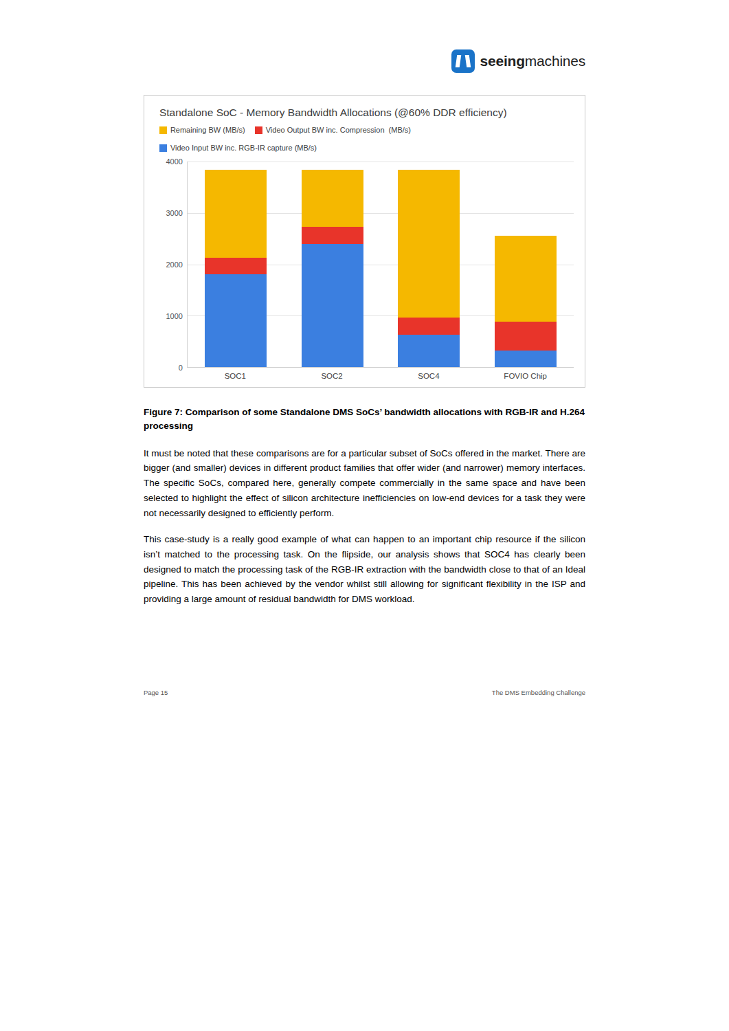seeingmachines
Standalone SoC - Memory Bandwidth Allocations (@60% DDR efficiency)
Remaining BW (MB/s)
Video Output BW inc. Compression (MB/s)
Video Input BW inc. RGB-IR capture (MB/s)
4000 3000 2000 1000 0
SOC1
SOC2
SOC4
FOVIO Chip
Figure 7: Comparison of some Standalone DMS SoCs’ bandwidth allocations with RGB-IR and H.264 processing
It must be noted that these comparisons are for a particular subset of SoCs offered in the market. There are bigger (and smaller) devices in different product families that offer wider (and narrower) memory interfaces. The specific SoCs, compared here, generally compete commercially in the same space and have been selected to highlight the effect of silicon architecture inefficiencies on low-end devices for a task they were not necessarily designed to efficiently perform.
This case-study is a really good example of what can happen to an important chip resource if the silicon isn’t matched to the processing task. On the flipside, our analysis shows that SOC4 has clearly been designed to match the processing task of the RGB-IR extraction with the bandwidth close to that of an Ideal pipeline. This has been achieved by the vendor whilst still allowing for significant flexibility in the ISP and providing a large amount of residual bandwidth for DMS workload.
Page 15
The DMS Embedding Challenge